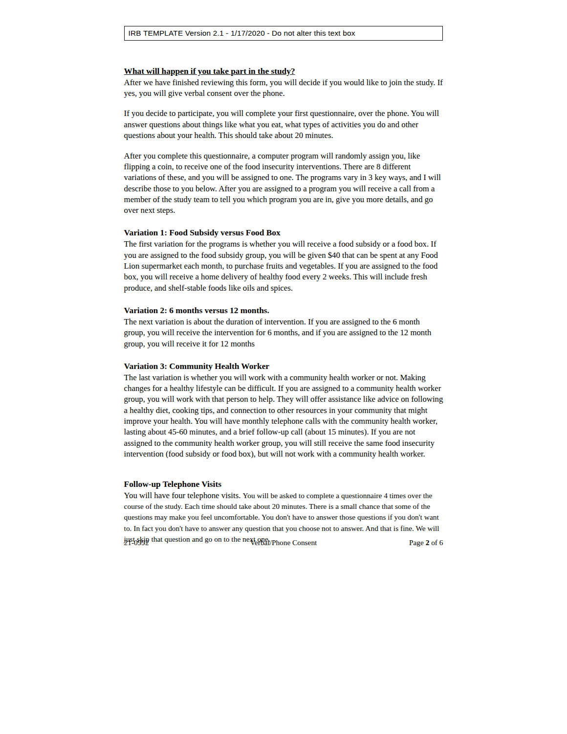IRB TEMPLATE Version 2.1 - 1/17/2020 - Do not alter this text box
What will happen if you take part in the study?
After we have finished reviewing this form, you will decide if you would like to join the study. If yes, you will give verbal consent over the phone.
If you decide to participate, you will complete your first questionnaire, over the phone. You will answer questions about things like what you eat, what types of activities you do and other questions about your health. This should take about 20 minutes.
After you complete this questionnaire, a computer program will randomly assign you, like flipping a coin, to receive one of the food insecurity interventions. There are 8 different variations of these, and you will be assigned to one. The programs vary in 3 key ways, and I will describe those to you below. After you are assigned to a program you will receive a call from a member of the study team to tell you which program you are in, give you more details, and go over next steps.
Variation 1: Food Subsidy versus Food Box
The first variation for the programs is whether you will receive a food subsidy or a food box. If you are assigned to the food subsidy group, you will be given $40 that can be spent at any Food Lion supermarket each month, to purchase fruits and vegetables. If you are assigned to the food box, you will receive a home delivery of healthy food every 2 weeks. This will include fresh produce, and shelf-stable foods like oils and spices.
Variation 2: 6 months versus 12 months.
The next variation is about the duration of intervention. If you are assigned to the 6 month group, you will receive the intervention for 6 months, and if you are assigned to the 12 month group, you will receive it for 12 months
Variation 3: Community Health Worker
The last variation is whether you will work with a community health worker or not. Making changes for a healthy lifestyle can be difficult. If you are assigned to a community health worker group, you will work with that person to help. They will offer assistance like advice on following a healthy diet, cooking tips, and connection to other resources in your community that might improve your health. You will have monthly telephone calls with the community health worker, lasting about 45-60 minutes, and a brief follow-up call (about 15 minutes). If you are not assigned to the community health worker group, you will still receive the same food insecurity intervention (food subsidy or food box), but will not work with a community health worker.
Follow-up Telephone Visits
You will have four telephone visits. You will be asked to complete a questionnaire 4 times over the course of the study. Each time should take about 20 minutes. There is a small chance that some of the questions may make you feel uncomfortable. You don't have to answer those questions if you don't want to. In fact you don't have to answer any question that you choose not to answer. And that is fine. We will just skip that question and go on to the next one.
21-0992
Verbal/Phone Consent
Page 2 of 6